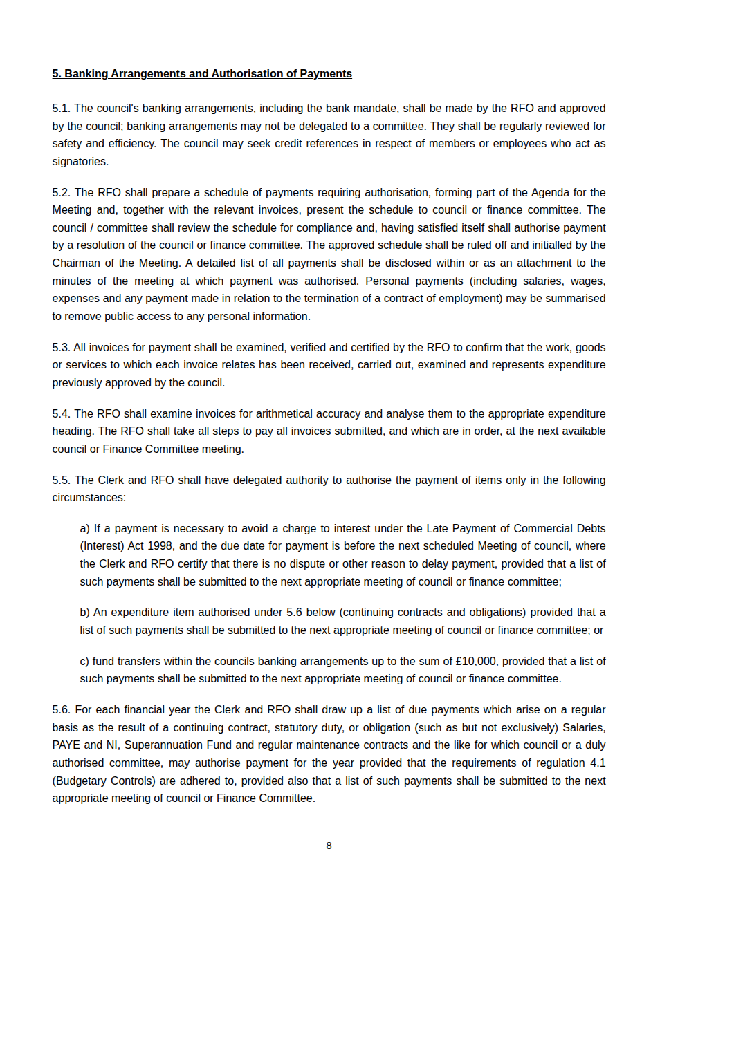5. Banking Arrangements and Authorisation of Payments
5.1. The council's banking arrangements, including the bank mandate, shall be made by the RFO and approved by the council; banking arrangements may not be delegated to a committee. They shall be regularly reviewed for safety and efficiency. The council may seek credit references in respect of members or employees who act as signatories.
5.2. The RFO shall prepare a schedule of payments requiring authorisation, forming part of the Agenda for the Meeting and, together with the relevant invoices, present the schedule to council or finance committee. The council / committee shall review the schedule for compliance and, having satisfied itself shall authorise payment by a resolution of the council or finance committee. The approved schedule shall be ruled off and initialled by the Chairman of the Meeting. A detailed list of all payments shall be disclosed within or as an attachment to the minutes of the meeting at which payment was authorised. Personal payments (including salaries, wages, expenses and any payment made in relation to the termination of a contract of employment) may be summarised to remove public access to any personal information.
5.3. All invoices for payment shall be examined, verified and certified by the RFO to confirm that the work, goods or services to which each invoice relates has been received, carried out, examined and represents expenditure previously approved by the council.
5.4. The RFO shall examine invoices for arithmetical accuracy and analyse them to the appropriate expenditure heading. The RFO shall take all steps to pay all invoices submitted, and which are in order, at the next available council or Finance Committee meeting.
5.5. The Clerk and RFO shall have delegated authority to authorise the payment of items only in the following circumstances:
a) If a payment is necessary to avoid a charge to interest under the Late Payment of Commercial Debts (Interest) Act 1998, and the due date for payment is before the next scheduled Meeting of council, where the Clerk and RFO certify that there is no dispute or other reason to delay payment, provided that a list of such payments shall be submitted to the next appropriate meeting of council or finance committee;
b) An expenditure item authorised under 5.6 below (continuing contracts and obligations) provided that a list of such payments shall be submitted to the next appropriate meeting of council or finance committee; or
c) fund transfers within the councils banking arrangements up to the sum of £10,000, provided that a list of such payments shall be submitted to the next appropriate meeting of council or finance committee.
5.6. For each financial year the Clerk and RFO shall draw up a list of due payments which arise on a regular basis as the result of a continuing contract, statutory duty, or obligation (such as but not exclusively) Salaries, PAYE and NI, Superannuation Fund and regular maintenance contracts and the like for which council or a duly authorised committee, may authorise payment for the year provided that the requirements of regulation 4.1 (Budgetary Controls) are adhered to, provided also that a list of such payments shall be submitted to the next appropriate meeting of council or Finance Committee.
8